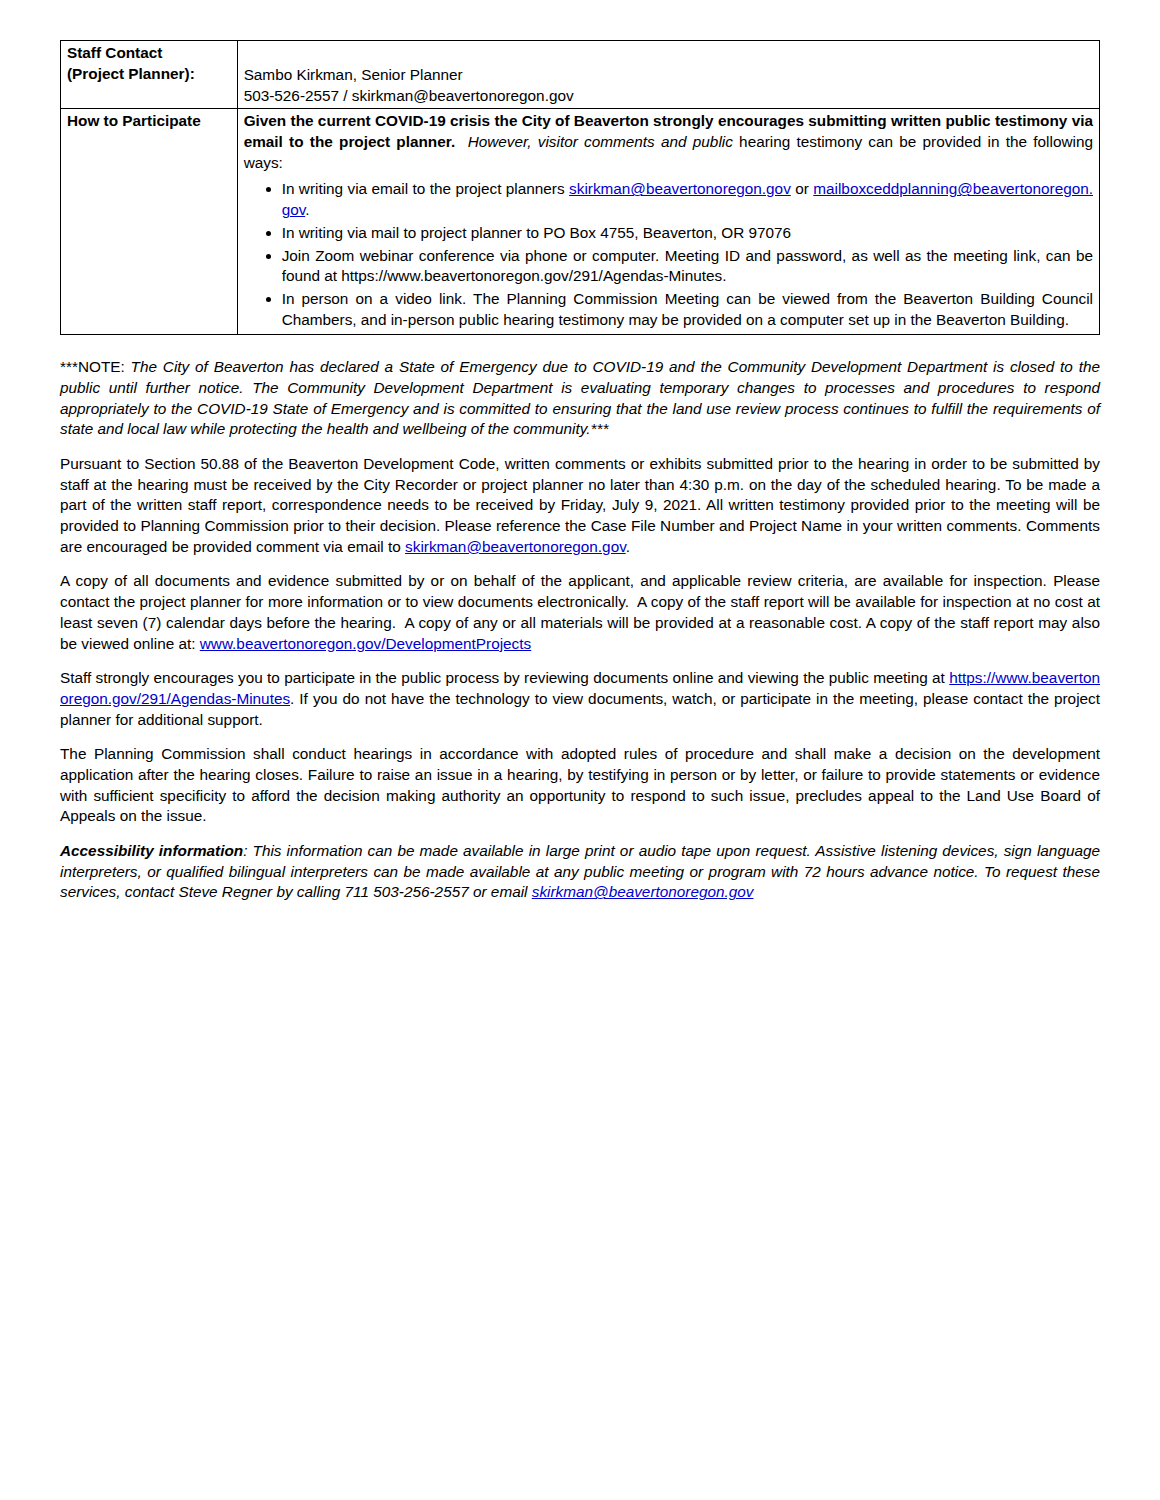| Staff Contact (Project Planner): | Sambo Kirkman, Senior Planner 503-526-2557 / skirkman@beavertonoregon.gov |
| How to Participate | Given the current COVID-19 crisis the City of Beaverton strongly encourages submitting written public testimony via email to the project planner. However, visitor comments and public hearing testimony can be provided in the following ways: In writing via email to the project planners skirkman@beavertonoregon.gov or mailboxceddplanning@beavertonoregon.gov . In writing via mail to project planner to PO Box 4755, Beaverton, OR 97076 Join Zoom webinar conference via phone or computer. Meeting ID and password, as well as the meeting link, can be found at https://www.beavertonoregon.gov/291/Agendas-Minutes. In person on a video link. The Planning Commission Meeting can be viewed from the Beaverton Building Council Chambers, and in-person public hearing testimony may be provided on a computer set up in the Beaverton Building. |
***NOTE: The City of Beaverton has declared a State of Emergency due to COVID-19 and the Community Development Department is closed to the public until further notice. The Community Development Department is evaluating temporary changes to processes and procedures to respond appropriately to the COVID-19 State of Emergency and is committed to ensuring that the land use review process continues to fulfill the requirements of state and local law while protecting the health and wellbeing of the community.***
Pursuant to Section 50.88 of the Beaverton Development Code, written comments or exhibits submitted prior to the hearing in order to be submitted by staff at the hearing must be received by the City Recorder or project planner no later than 4:30 p.m. on the day of the scheduled hearing. To be made a part of the written staff report, correspondence needs to be received by Friday, July 9, 2021. All written testimony provided prior to the meeting will be provided to Planning Commission prior to their decision. Please reference the Case File Number and Project Name in your written comments. Comments are encouraged be provided comment via email to skirkman@beavertonoregon.gov.
A copy of all documents and evidence submitted by or on behalf of the applicant, and applicable review criteria, are available for inspection. Please contact the project planner for more information or to view documents electronically. A copy of the staff report will be available for inspection at no cost at least seven (7) calendar days before the hearing. A copy of any or all materials will be provided at a reasonable cost. A copy of the staff report may also be viewed online at: www.beavertonoregon.gov/DevelopmentProjects
Staff strongly encourages you to participate in the public process by reviewing documents online and viewing the public meeting at https://www.beavertonoregon.gov/291/Agendas-Minutes. If you do not have the technology to view documents, watch, or participate in the meeting, please contact the project planner for additional support.
The Planning Commission shall conduct hearings in accordance with adopted rules of procedure and shall make a decision on the development application after the hearing closes. Failure to raise an issue in a hearing, by testifying in person or by letter, or failure to provide statements or evidence with sufficient specificity to afford the decision making authority an opportunity to respond to such issue, precludes appeal to the Land Use Board of Appeals on the issue.
Accessibility information: This information can be made available in large print or audio tape upon request. Assistive listening devices, sign language interpreters, or qualified bilingual interpreters can be made available at any public meeting or program with 72 hours advance notice. To request these services, contact Steve Regner by calling 711 503-256-2557 or email skirkman@beavertonoregon.gov